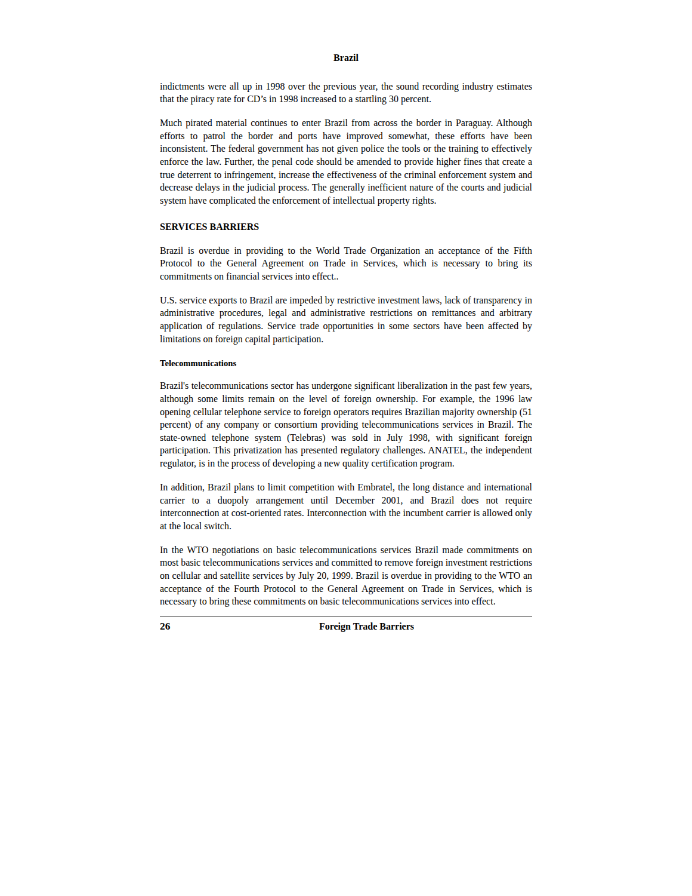Brazil
indictments were all up in 1998 over the previous year, the sound recording industry estimates that the piracy rate for CD’s in 1998 increased to a startling 30 percent.
Much pirated material continues to enter Brazil from across the border in Paraguay. Although efforts to patrol the border and ports have improved somewhat, these efforts have been inconsistent. The federal government has not given police the tools or the training to effectively enforce the law. Further, the penal code should be amended to provide higher fines that create a true deterrent to infringement, increase the effectiveness of the criminal enforcement system and decrease delays in the judicial process. The generally inefficient nature of the courts and judicial system have complicated the enforcement of intellectual property rights.
SERVICES BARRIERS
Brazil is overdue in providing to the World Trade Organization an acceptance of the Fifth Protocol to the General Agreement on Trade in Services, which is necessary to bring its commitments on financial services into effect..
U.S. service exports to Brazil are impeded by restrictive investment laws, lack of transparency in administrative procedures, legal and administrative restrictions on remittances and arbitrary application of regulations. Service trade opportunities in some sectors have been affected by limitations on foreign capital participation.
Telecommunications
Brazil's telecommunications sector has undergone significant liberalization in the past few years, although some limits remain on the level of foreign ownership. For example, the 1996 law opening cellular telephone service to foreign operators requires Brazilian majority ownership (51 percent) of any company or consortium providing telecommunications services in Brazil. The state-owned telephone system (Telebras) was sold in July 1998, with significant foreign participation. This privatization has presented regulatory challenges. ANATEL, the independent regulator, is in the process of developing a new quality certification program.
In addition, Brazil plans to limit competition with Embratel, the long distance and international carrier to a duopoly arrangement until December 2001, and Brazil does not require interconnection at cost-oriented rates. Interconnection with the incumbent carrier is allowed only at the local switch.
In the WTO negotiations on basic telecommunications services Brazil made commitments on most basic telecommunications services and committed to remove foreign investment restrictions on cellular and satellite services by July 20, 1999. Brazil is overdue in providing to the WTO an acceptance of the Fourth Protocol to the General Agreement on Trade in Services, which is necessary to bring these commitments on basic telecommunications services into effect.
26 Foreign Trade Barriers